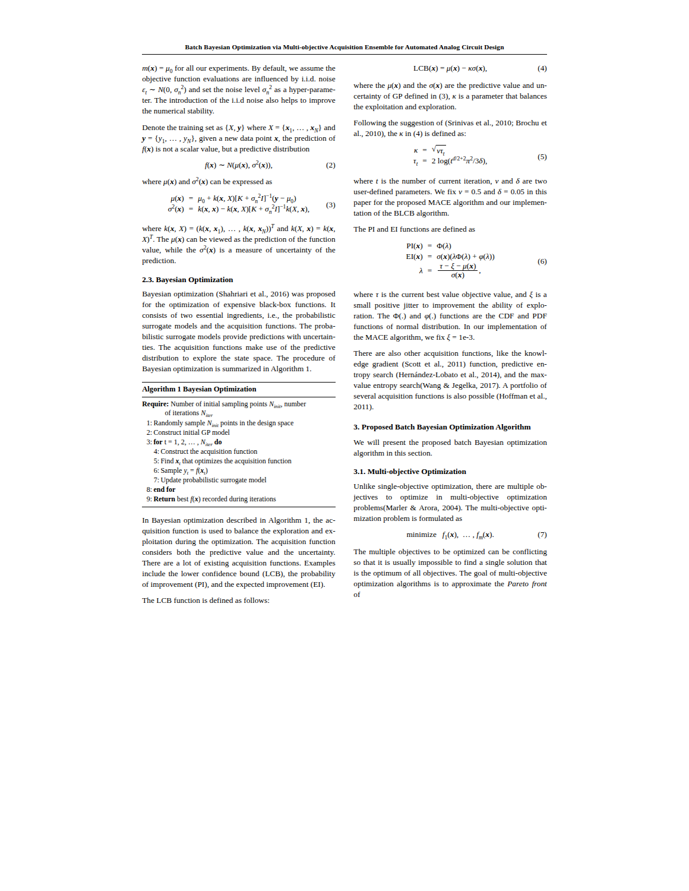Batch Bayesian Optimization via Multi-objective Acquisition Ensemble for Automated Analog Circuit Design
m(x) = μ0 for all our experiments. By default, we assume the objective function evaluations are influenced by i.i.d. noise εt ∼ N(0, σn2) and set the noise level σn2 as a hyper-parameter. The introduction of the i.i.d noise also helps to improve the numerical stability.
Denote the training set as {X, y} where X = {x1, … , xN} and y = {y1, … , yN}, given a new data point x, the prediction of f(x) is not a scalar value, but a predictive distribution
f(x) ∼ N(μ(x), σ2(x)), (2)
where μ(x) and σ2(x) can be expressed as
| μ ( x ) | = | μ 0 + k ( x , X )[ K + σ n 2 I ] −1 ( y − μ 0 ) |
| σ 2 ( x ) | = | k ( x , x ) − k ( x , X )[ K + σ n 2 I ] −1 k ( X , x ), |
(3)
where k(x, X) = (k(x, x1), … , k(x, xN))T and k(X, x) = k(x, X)T. The μ(x) can be viewed as the prediction of the function value, while the σ2(x) is a measure of uncertainty of the prediction.
2.3. Bayesian Optimization
Bayesian optimization (Shahriari et al., 2016) was proposed for the optimization of expensive black-box functions. It consists of two essential ingredients, i.e., the probabilistic surrogate models and the acquisition functions. The probabilistic surrogate models provide predictions with uncertainties. The acquisition functions make use of the predictive distribution to explore the state space. The procedure of Bayesian optimization is summarized in Algorithm 1.
Algorithm 1 Bayesian Optimization
Require: Number of initial sampling points Ninit, number of iterations Niter
Randomly sample Ninit points in the design space
Construct initial GP model
for t = 1, 2, … , Niter do
Construct the acquisition function
Find xt that optimizes the acquisition function
Sample yt = f(xt)
Update probabilistic surrogate model
end for
Return best f(x) recorded during iterations
In Bayesian optimization described in Algorithm 1, the acquisition function is used to balance the exploration and exploitation during the optimization. The acquisition function considers both the predictive value and the uncertainty. There are a lot of existing acquisition functions. Examples include the lower confidence bound (LCB), the probability of improvement (PI), and the expected improvement (EI).
The LCB function is defined as follows:
LCB(x) = μ(x) − κσ(x), (4)
where the μ(x) and the σ(x) are the predictive value and uncertainty of GP defined in (3), κ is a parameter that balances the exploitation and exploration.
Following the suggestion of (Srinivas et al., 2010; Brochu et al., 2010), the κ in (4) is defined as:
| κ | = | ντ t |
| τ t | = | 2 log( t d /2+2 π 2 /3 δ ), |
(5)
where t is the number of current iteration, ν and δ are two user-defined parameters. We fix ν = 0.5 and δ = 0.05 in this paper for the proposed MACE algorithm and our implementation of the BLCB algorithm.
The PI and EI functions are defined as
| PI( x ) | = | Φ( λ ) |
| EI( x ) | = | σ ( x )( λ Φ( λ ) + φ ( λ )) |
| λ | = | τ − ξ − μ ( x ) σ ( x ) , |
(6)
where τ is the current best value objective value, and ξ is a small positive jitter to improvement the ability of exploration. The Φ(.) and φ(.) functions are the CDF and PDF functions of normal distribution. In our implementation of the MACE algorithm, we fix ξ = 1e-3.
There are also other acquisition functions, like the knowledge gradient (Scott et al., 2011) function, predictive entropy search (Hernández-Lobato et al., 2014), and the max-value entropy search(Wang & Jegelka, 2017). A portfolio of several acquisition functions is also possible (Hoffman et al., 2011).
3. Proposed Batch Bayesian Optimization Algorithm
We will present the proposed batch Bayesian optimization algorithm in this section.
3.1. Multi-objective Optimization
Unlike single-objective optimization, there are multiple objectives to optimize in multi-objective optimization problems(Marler & Arora, 2004). The multi-objective optimization problem is formulated as
minimize f1(x), … , fm(x). (7)
The multiple objectives to be optimized can be conflicting so that it is usually impossible to find a single solution that is the optimum of all objectives. The goal of multi-objective optimization algorithms is to approximate the Pareto front of